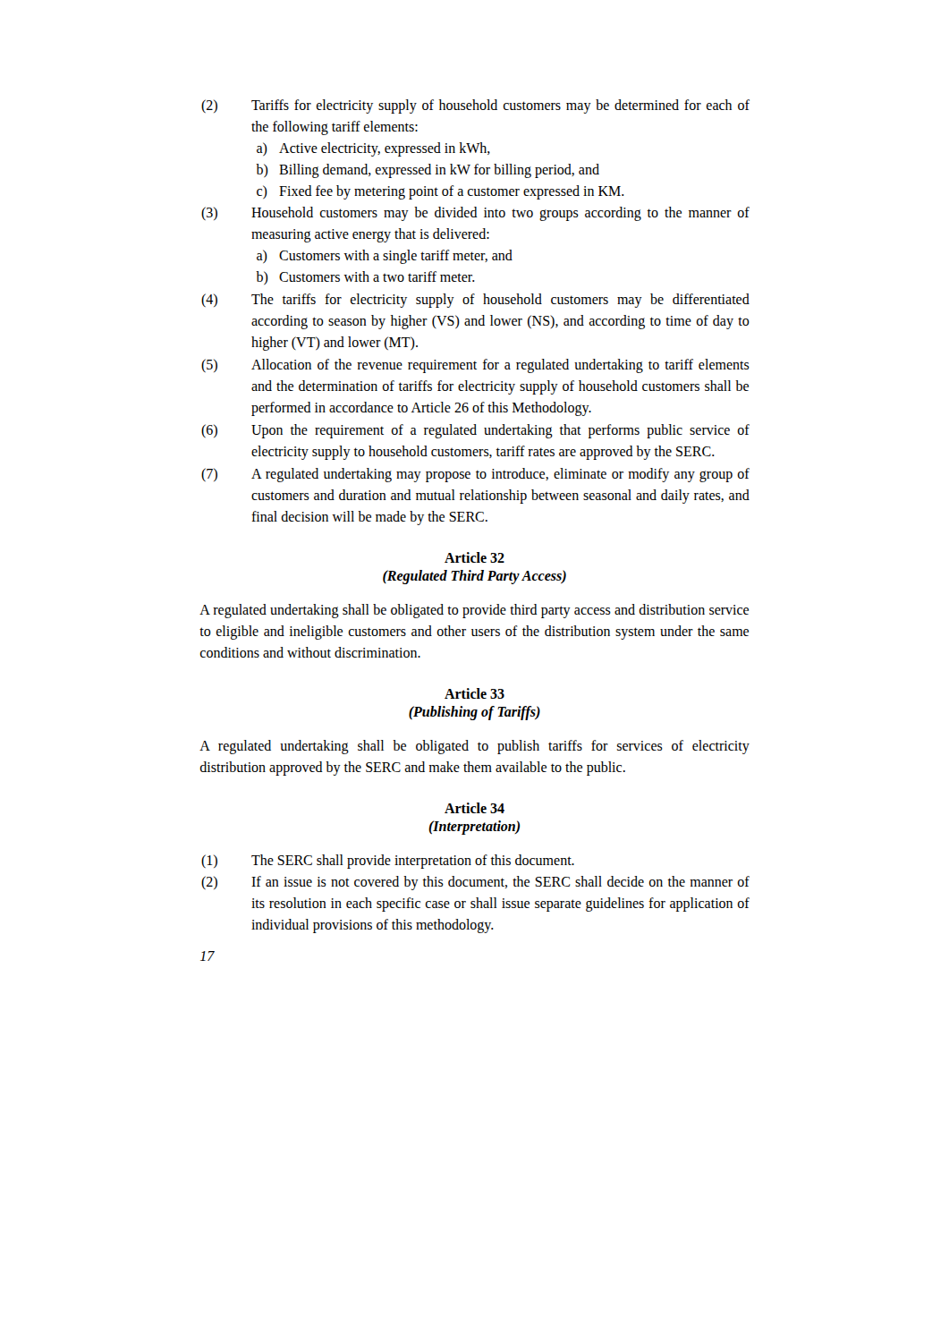(2)
Tariffs for electricity supply of household customers may be determined for each of the following tariff elements:
a)
Active electricity, expressed in kWh,
b)
Billing demand, expressed in kW for billing period, and
c)
Fixed fee by metering point of a customer expressed in KM.
(3)
Household customers may be divided into two groups according to the manner of measuring active energy that is delivered:
a)
Customers with a single tariff meter, and
b)
Customers with a two tariff meter.
(4)
The tariffs for electricity supply of household customers may be differentiated according to season by higher (VS) and lower (NS), and according to time of day to higher (VT) and lower (MT).
(5)
Allocation of the revenue requirement for a regulated undertaking to tariff elements and the determination of tariffs for electricity supply of household customers shall be performed in accordance to Article 26 of this Methodology.
(6)
Upon the requirement of a regulated undertaking that performs public service of electricity supply to household customers, tariff rates are approved by the SERC.
(7)
A regulated undertaking may propose to introduce, eliminate or modify any group of customers and duration and mutual relationship between seasonal and daily rates, and final decision will be made by the SERC.
Article 32
(Regulated Third Party Access)
A regulated undertaking shall be obligated to provide third party access and distribution service to eligible and ineligible customers and other users of the distribution system under the same conditions and without discrimination.
Article 33
(Publishing of Tariffs)
A regulated undertaking shall be obligated to publish tariffs for services of electricity distribution approved by the SERC and make them available to the public.
Article 34
(Interpretation)
(1)
The SERC shall provide interpretation of this document.
(2)
If an issue is not covered by this document, the SERC shall decide on the manner of its resolution in each specific case or shall issue separate guidelines for application of individual provisions of this methodology.
17